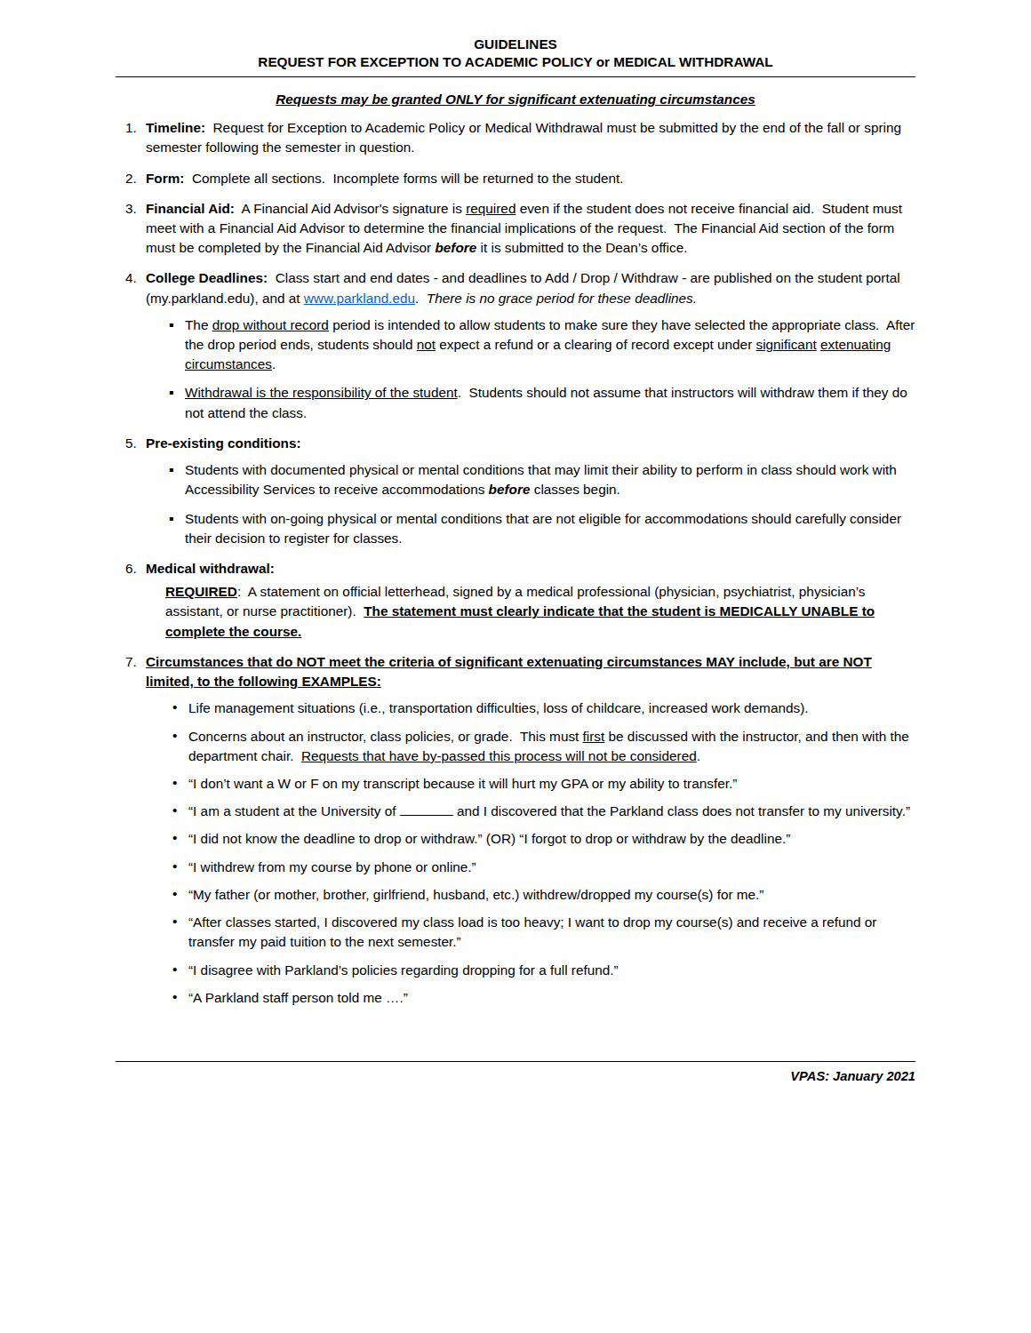GUIDELINES
REQUEST FOR EXCEPTION TO ACADEMIC POLICY or MEDICAL WITHDRAWAL
Requests may be granted ONLY for significant extenuating circumstances
Timeline: Request for Exception to Academic Policy or Medical Withdrawal must be submitted by the end of the fall or spring semester following the semester in question.
Form: Complete all sections. Incomplete forms will be returned to the student.
Financial Aid: A Financial Aid Advisor's signature is required even if the student does not receive financial aid. Student must meet with a Financial Aid Advisor to determine the financial implications of the request. The Financial Aid section of the form must be completed by the Financial Aid Advisor before it is submitted to the Dean’s office.
College Deadlines: Class start and end dates - and deadlines to Add / Drop / Withdraw - are published on the student portal (my.parkland.edu), and at www.parkland.edu. There is no grace period for these deadlines.
The drop without record period is intended to allow students to make sure they have selected the appropriate class. After the drop period ends, students should not expect a refund or a clearing of record except under significant extenuating circumstances.
Withdrawal is the responsibility of the student. Students should not assume that instructors will withdraw them if they do not attend the class.
Pre-existing conditions:
Students with documented physical or mental conditions that may limit their ability to perform in class should work with Accessibility Services to receive accommodations before classes begin.
Students with on-going physical or mental conditions that are not eligible for accommodations should carefully consider their decision to register for classes.
Medical withdrawal:
REQUIRED: A statement on official letterhead, signed by a medical professional (physician, psychiatrist, physician’s assistant, or nurse practitioner). The statement must clearly indicate that the student is MEDICALLY UNABLE to complete the course.
Circumstances that do NOT meet the criteria of significant extenuating circumstances MAY include, but are NOT limited, to the following EXAMPLES:
Life management situations (i.e., transportation difficulties, loss of childcare, increased work demands).
Concerns about an instructor, class policies, or grade. This must first be discussed with the instructor, and then with the department chair. Requests that have by-passed this process will not be considered.
“I don’t want a W or F on my transcript because it will hurt my GPA or my ability to transfer.”
“I am a student at the University of and I discovered that the Parkland class does not transfer to my university.”
“I did not know the deadline to drop or withdraw.” (OR) “I forgot to drop or withdraw by the deadline.”
“I withdrew from my course by phone or online.”
“My father (or mother, brother, girlfriend, husband, etc.) withdrew/dropped my course(s) for me.”
“After classes started, I discovered my class load is too heavy; I want to drop my course(s) and receive a refund or transfer my paid tuition to the next semester.”
“I disagree with Parkland’s policies regarding dropping for a full refund.”
“A Parkland staff person told me ….”
VPAS: January 2021